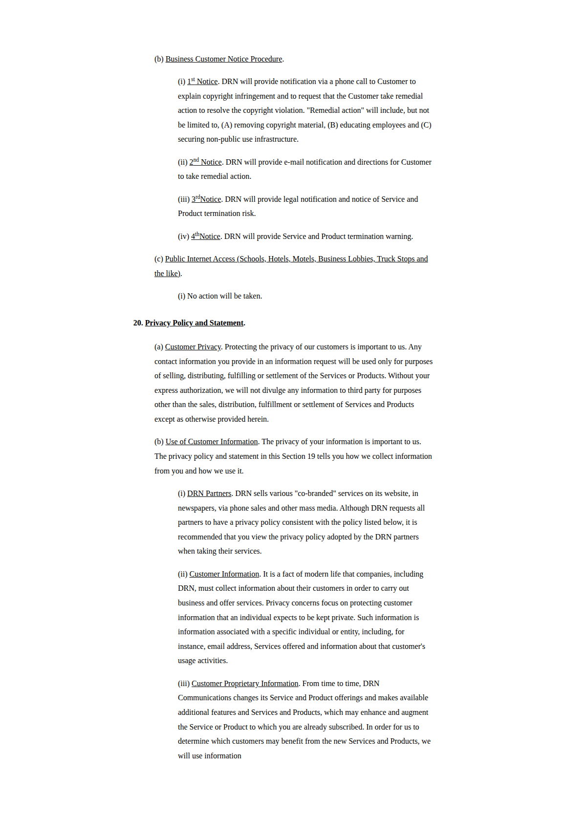(b) Business Customer Notice Procedure.
(i) 1st Notice. DRN will provide notification via a phone call to Customer to explain copyright infringement and to request that the Customer take remedial action to resolve the copyright violation. "Remedial action" will include, but not be limited to, (A) removing copyright material, (B) educating employees and (C) securing non-public use infrastructure.
(ii) 2nd Notice. DRN will provide e-mail notification and directions for Customer to take remedial action.
(iii) 3rdNotice. DRN will provide legal notification and notice of Service and Product termination risk.
(iv) 4thNotice. DRN will provide Service and Product termination warning.
(c) Public Internet Access (Schools, Hotels, Motels, Business Lobbies, Truck Stops and the like).
(i) No action will be taken.
20. Privacy Policy and Statement.
(a) Customer Privacy. Protecting the privacy of our customers is important to us. Any contact information you provide in an information request will be used only for purposes of selling, distributing, fulfilling or settlement of the Services or Products. Without your express authorization, we will not divulge any information to third party for purposes other than the sales, distribution, fulfillment or settlement of Services and Products except as otherwise provided herein.
(b) Use of Customer Information. The privacy of your information is important to us. The privacy policy and statement in this Section 19 tells you how we collect information from you and how we use it.
(i) DRN Partners. DRN sells various "co-branded" services on its website, in newspapers, via phone sales and other mass media. Although DRN requests all partners to have a privacy policy consistent with the policy listed below, it is recommended that you view the privacy policy adopted by the DRN partners when taking their services.
(ii) Customer Information. It is a fact of modern life that companies, including DRN, must collect information about their customers in order to carry out business and offer services. Privacy concerns focus on protecting customer information that an individual expects to be kept private. Such information is information associated with a specific individual or entity, including, for instance, email address, Services offered and information about that customer's usage activities.
(iii) Customer Proprietary Information. From time to time, DRN Communications changes its Service and Product offerings and makes available additional features and Services and Products, which may enhance and augment the Service or Product to which you are already subscribed. In order for us to determine which customers may benefit from the new Services and Products, we will use information